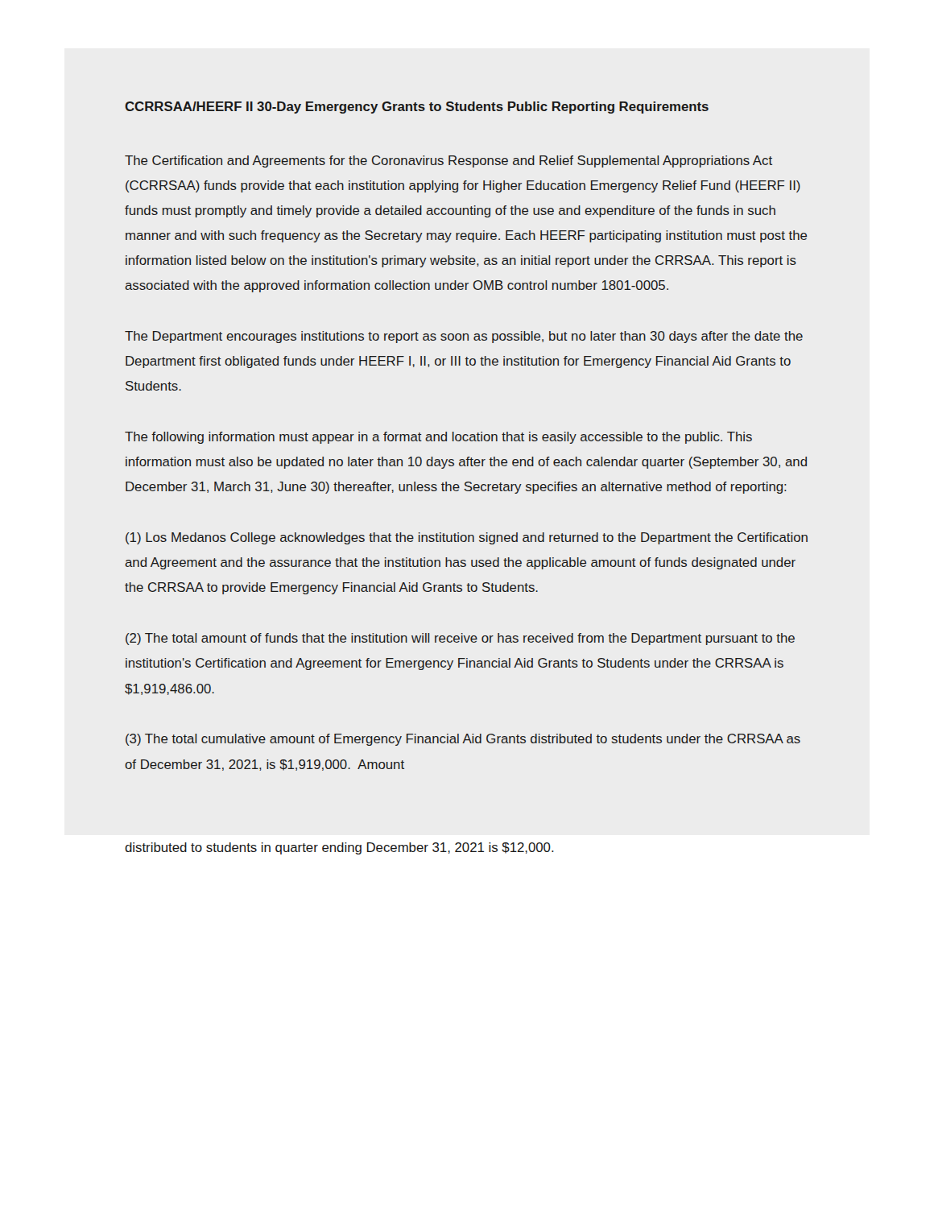CCRRSAA/HEERF II 30-Day Emergency Grants to Students Public Reporting Requirements
The Certification and Agreements for the Coronavirus Response and Relief Supplemental Appropriations Act (CCRRSAA) funds provide that each institution applying for Higher Education Emergency Relief Fund (HEERF II) funds must promptly and timely provide a detailed accounting of the use and expenditure of the funds in such manner and with such frequency as the Secretary may require. Each HEERF participating institution must post the information listed below on the institution's primary website, as an initial report under the CRRSAA. This report is associated with the approved information collection under OMB control number 1801-0005.
The Department encourages institutions to report as soon as possible, but no later than 30 days after the date the Department first obligated funds under HEERF I, II, or III to the institution for Emergency Financial Aid Grants to Students.
The following information must appear in a format and location that is easily accessible to the public. This information must also be updated no later than 10 days after the end of each calendar quarter (September 30, and December 31, March 31, June 30) thereafter, unless the Secretary specifies an alternative method of reporting:
(1) Los Medanos College acknowledges that the institution signed and returned to the Department the Certification and Agreement and the assurance that the institution has used the applicable amount of funds designated under the CRRSAA to provide Emergency Financial Aid Grants to Students.
(2) The total amount of funds that the institution will receive or has received from the Department pursuant to the institution's Certification and Agreement for Emergency Financial Aid Grants to Students under the CRRSAA is $1,919,486.00.
(3) The total cumulative amount of Emergency Financial Aid Grants distributed to students under the CRRSAA as of December 31, 2021, is $1,919,000. Amount
distributed to students in quarter ending December 31, 2021 is $12,000.